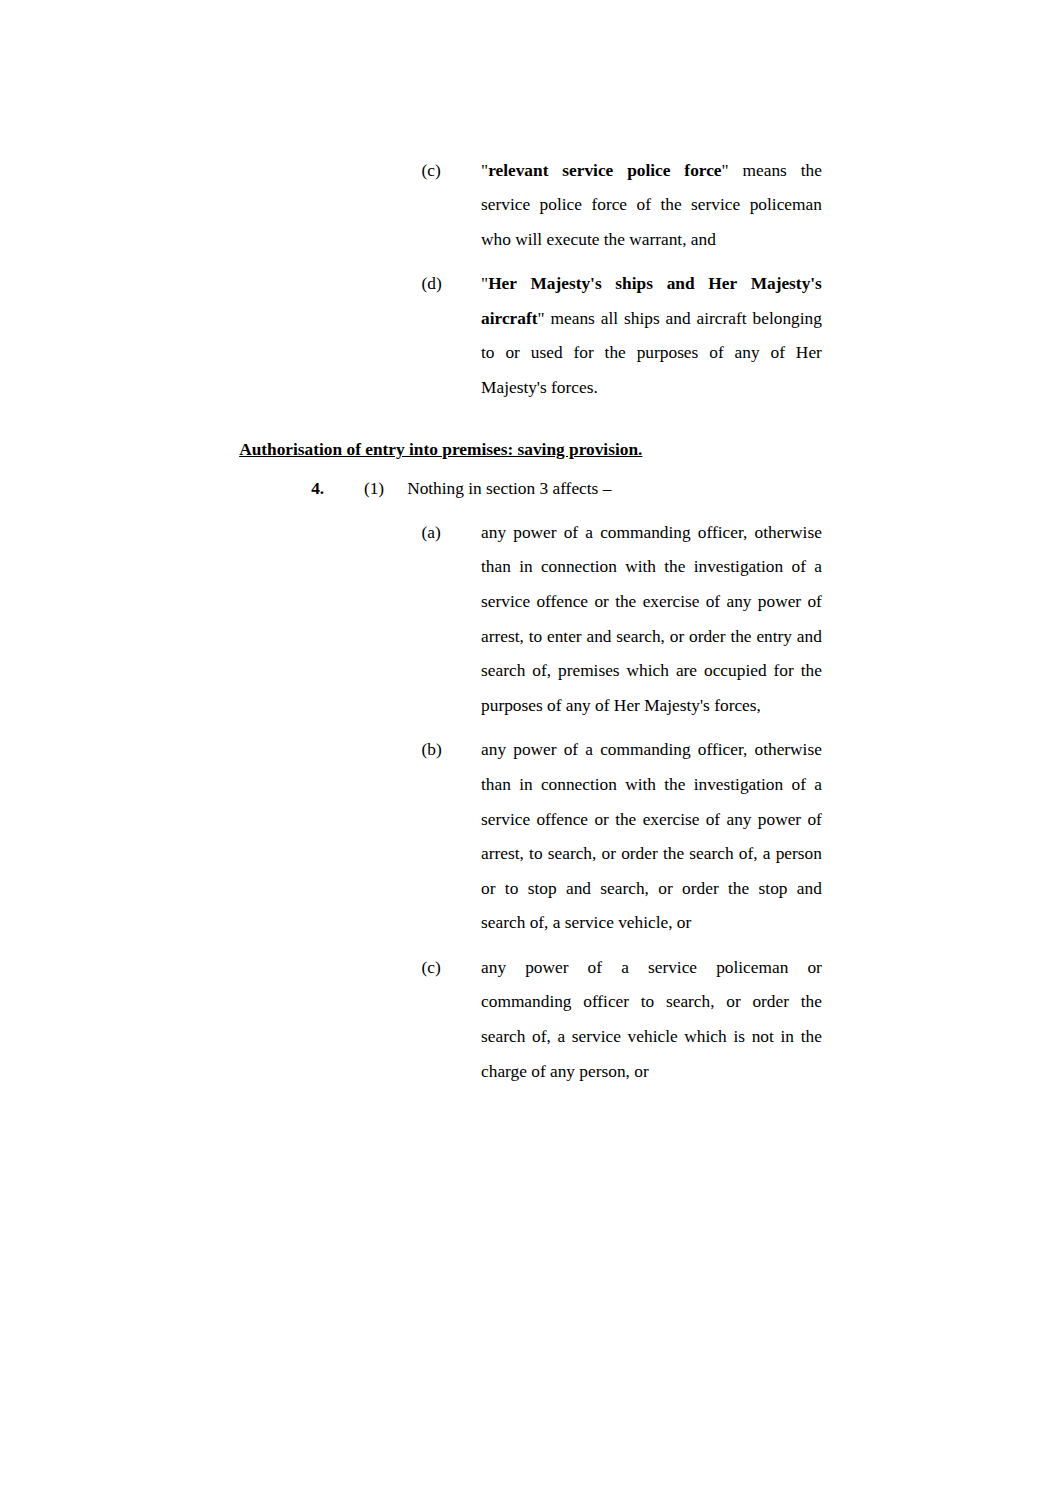(c)
"relevant service police force" means the service police force of the service policeman who will execute the warrant, and
(d)
"Her Majesty's ships and Her Majesty's aircraft" means all ships and aircraft belonging to or used for the purposes of any of Her Majesty's forces.
Authorisation of entry into premises: saving provision.
4.
(1)
Nothing in section 3 affects –
(a)
any power of a commanding officer, otherwise than in connection with the investigation of a service offence or the exercise of any power of arrest, to enter and search, or order the entry and search of, premises which are occupied for the purposes of any of Her Majesty's forces,
(b)
any power of a commanding officer, otherwise than in connection with the investigation of a service offence or the exercise of any power of arrest, to search, or order the search of, a person or to stop and search, or order the stop and search of, a service vehicle, or
(c)
any power of a service policeman or commanding officer to search, or order the search of, a service vehicle which is not in the charge of any person, or